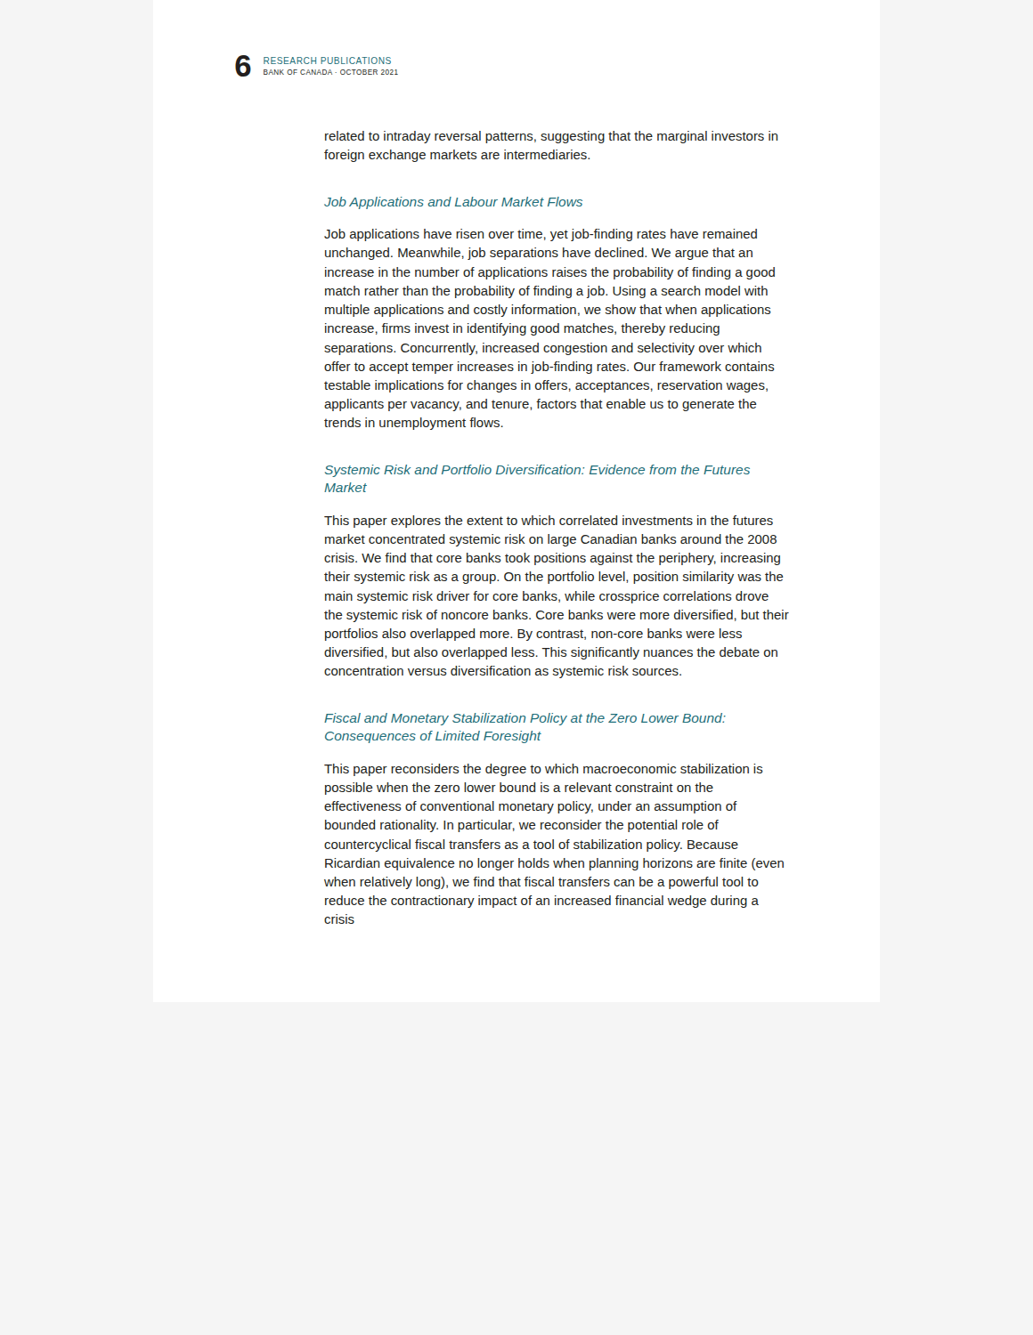6
Research Publications
Bank of Canada · October 2021
related to intraday reversal patterns, suggesting that the marginal investors in foreign exchange markets are intermediaries.
Job Applications and Labour Market Flows
Job applications have risen over time, yet job-finding rates have remained unchanged. Meanwhile, job separations have declined. We argue that an increase in the number of applications raises the probability of finding a good match rather than the probability of finding a job. Using a search model with multiple applications and costly information, we show that when applications increase, firms invest in identifying good matches, thereby reducing separations. Concurrently, increased congestion and selectivity over which offer to accept temper increases in job-finding rates. Our framework contains testable implications for changes in offers, acceptances, reservation wages, applicants per vacancy, and tenure, factors that enable us to generate the trends in unemployment flows.
Systemic Risk and Portfolio Diversification: Evidence from the Futures Market
This paper explores the extent to which correlated investments in the futures market concentrated systemic risk on large Canadian banks around the 2008 crisis. We find that core banks took positions against the periphery, increasing their systemic risk as a group. On the portfolio level, position similarity was the main systemic risk driver for core banks, while crossprice correlations drove the systemic risk of noncore banks. Core banks were more diversified, but their portfolios also overlapped more. By contrast, non-core banks were less diversified, but also overlapped less. This significantly nuances the debate on concentration versus diversification as systemic risk sources.
Fiscal and Monetary Stabilization Policy at the Zero Lower Bound: Consequences of Limited Foresight
This paper reconsiders the degree to which macroeconomic stabilization is possible when the zero lower bound is a relevant constraint on the effectiveness of conventional monetary policy, under an assumption of bounded rationality. In particular, we reconsider the potential role of countercyclical fiscal transfers as a tool of stabilization policy. Because Ricardian equivalence no longer holds when planning horizons are finite (even when relatively long), we find that fiscal transfers can be a powerful tool to reduce the contractionary impact of an increased financial wedge during a crisis